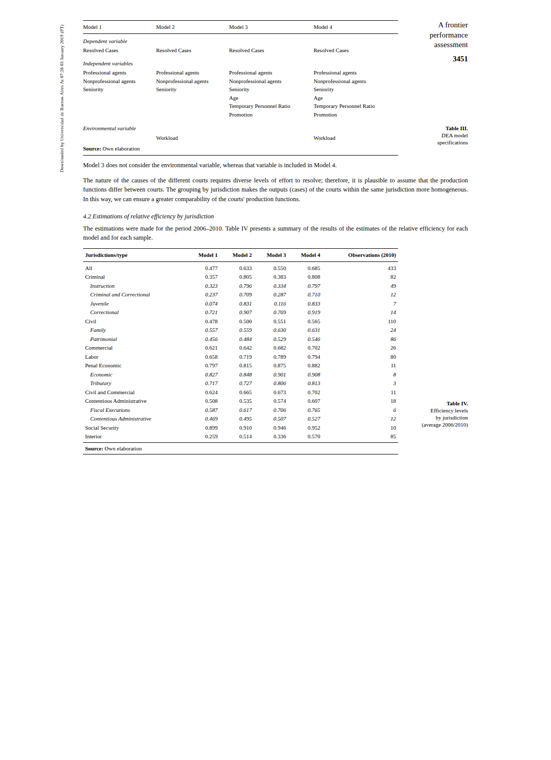Downloaded by Universidad de Buenos Aires At 07:28 03 January 2019 (PT)
| Model 1 | Model 2 | Model 3 | Model 4 |
| Dependent variable |
| Resolved Cases | Resolved Cases | Resolved Cases | Resolved Cases |
| Independent variables |
| Professional agents Nonprofessional agents Seniority | Professional agents Nonprofessional agents Seniority | Professional agents Nonprofessional agents Seniority Age Temporary Personnel Ratio Promotion | Professional agents Nonprofessional agents Seniority Age Temporary Personnel Ratio Promotion |
| Environmental variable |
| | Workload | | Workload |
| Source: Own elaboration |
A frontier
performance
assessment
3451
Table III.
DEA model
specifications
Model 3 does not consider the environmental variable, whereas that variable is included in Model 4.
The nature of the causes of the different courts requires diverse levels of effort to resolve; therefore, it is plausible to assume that the production functions differ between courts. The grouping by jurisdiction makes the outputs (cases) of the courts within the same jurisdiction more homogeneous. In this way, we can ensure a greater comparability of the courts' production functions.
4.2 Estimations of relative efficiency by jurisdiction
The estimations were made for the period 2006–2010. Table IV presents a summary of the results of the estimates of the relative efficiency for each model and for each sample.
| Jurisdictions/type | Model 1 | Model 2 | Model 3 | Model 4 | Observations (2010) |
| --- | --- | --- | --- | --- | --- |
| All | 0.477 | 0.633 | 0.550 | 0.685 | 433 |
| Criminal | 0.357 | 0.805 | 0.383 | 0.808 | 82 |
| Instruction | 0.323 | 0.796 | 0.334 | 0.797 | 49 |
| Criminal and Correctional | 0.237 | 0.709 | 0.287 | 0.710 | 12 |
| Juvenile | 0.074 | 0.831 | 0.116 | 0.833 | 7 |
| Correctional | 0.721 | 0.907 | 0.769 | 0.919 | 14 |
| Civil | 0.478 | 0.500 | 0.551 | 0.565 | 110 |
| Family | 0.557 | 0.559 | 0.630 | 0.631 | 24 |
| Patrimonial | 0.456 | 0.484 | 0.529 | 0.546 | 86 |
| Commercial | 0.621 | 0.642 | 0.682 | 0.702 | 26 |
| Labor | 0.658 | 0.719 | 0.789 | 0.794 | 80 |
| Penal Economic | 0.797 | 0.815 | 0.875 | 0.882 | 11 |
| Economic | 0.827 | 0.848 | 0.901 | 0.908 | 8 |
| Tributary | 0.717 | 0.727 | 0.806 | 0.813 | 3 |
| Civil and Commercial | 0.624 | 0.665 | 0.673 | 0.702 | 11 |
| Contentious Administrative | 0.508 | 0.535 | 0.574 | 0.607 | 18 |
| Fiscal Executions | 0.587 | 0.617 | 0.706 | 0.765 | 6 |
| Contentious Administrative | 0.469 | 0.495 | 0.507 | 0.527 | 12 |
| Social Security | 0.899 | 0.910 | 0.946 | 0.952 | 10 |
| Interior | 0.259 | 0.514 | 0.336 | 0.570 | 85 |
| Source: Own elaboration |
Table IV.
Efficiency levels
by jurisdiction
(average 2006/2010)